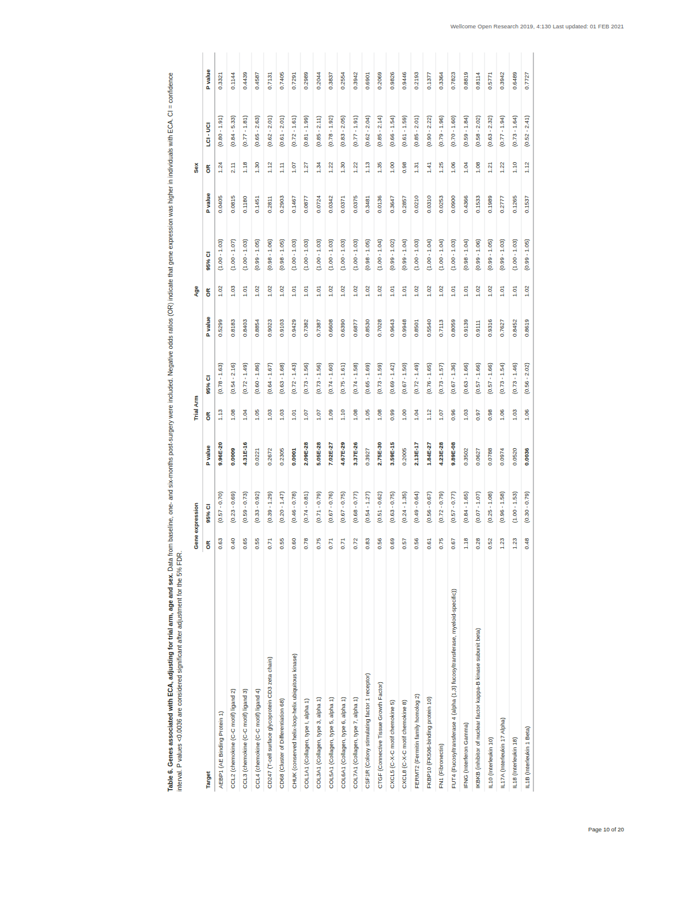Wellcome Open Research 2019, 4:130 Last updated: 01 FEB 2021
Table 6. Genes associated with ECA, adjusting for trial arm, age and sex. Data from baseline, one- and six-months post-surgery were included. Negative odds ratios (OR) indicate that gene expression was higher in individuals with ECA. CI = confidence interval. P values <0.0036 are considered significant after adjustment for the 5% FDR.
| | Gene expression | Trial Arm | Age | Sex |
| --- | --- | --- | --- | --- |
| Target | OR | 95% CI | P value | OR | 95% CI | P value | OR | 95% CI | P value | OR | LCI - UCI | P value |
| AEBP1 (AE Binding Protein 1) | 0.63 | (0.57 - 0.70) | 9.96E-20 | 1.13 | (0.78 - 1.63) | 0.5299 | 1.02 | (1.00 - 1.03) | 0.0405 | 1.24 | (0.80 - 1.91) | 0.3321 |
| CCL2 (chemokine (C-C motif) ligand 2) | 0.40 | (0.23 - 0.69) | 0.0009 | 1.08 | (0.54 - 2.16) | 0.8183 | 1.03 | (1.00 - 1.07) | 0.0815 | 2.11 | (0.84 - 5.33) | 0.1144 |
| CCL3 (chemokine (C-C motif) ligand 3) | 0.65 | (0.59 - 0.73) | 4.31E-16 | 1.04 | (0.72 - 1.49) | 0.8403 | 1.01 | (1.00 - 1.03) | 0.1180 | 1.18 | (0.77 - 1.81) | 0.4439 |
| CCL4 (chemokine (C-C motif) ligand 4) | 0.55 | (0.33 - 0.92) | 0.0221 | 1.05 | (0.60 - 1.86) | 0.8854 | 1.02 | (0.99 - 1.05) | 0.1451 | 1.30 | (0.65 - 2.63) | 0.4587 |
| CD247 (T-cell surface glycoprotein CD3 zeta chain) | 0.71 | (0.39 - 1.29) | 0.2672 | 1.03 | (0.64 - 1.67) | 0.9023 | 1.02 | (0.98 - 1.06) | 0.2811 | 1.12 | (0.62 - 2.01) | 0.7131 |
| CD68 (Cluster of Differentiation 68) | 0.55 | (0.20 - 1.47) | 0.2305 | 1.03 | (0.63 - 1.68) | 0.9103 | 1.02 | (0.98 - 1.05) | 0.2903 | 1.11 | (0.61 - 2.01) | 0.7405 |
| CHUK (conserved helix-loop-helix ubiquitous kinase) | 0.60 | (0.46 - 0.78) | 0.0001 | 1.01 | (0.72 - 1.43) | 0.9429 | 1.01 | (1.00 - 1.03) | 0.1467 | 1.07 | (0.72 - 1.61) | 0.7291 |
| COL1A1 (Collagen, type I, alpha 1) | 0.78 | (0.74 - 0.81) | 2.09E-28 | 1.07 | (0.73 - 1.56) | 0.7382 | 1.01 | (1.00 - 1.03) | 0.0877 | 1.27 | (0.81 - 1.99) | 0.2989 |
| COL3A1 (Collagen, type 3, alpha 1) | 0.75 | (0.71 - 0.79) | 5.05E-28 | 1.07 | (0.73 - 1.56) | 0.7387 | 1.01 | (1.00 - 1.03) | 0.0724 | 1.34 | (0.85 - 2.11) | 0.2044 |
| COL5A1 (Collagen, type 5, alpha 1) | 0.71 | (0.67 - 0.76) | 7.02E-27 | 1.09 | (0.74 - 1.60) | 0.6608 | 1.02 | (1.00 - 1.03) | 0.0342 | 1.22 | (0.78 - 1.92) | 0.3837 |
| COL6A1 (Collagen, type 6, alpha 1) | 0.71 | (0.67 - 0.75) | 4.67E-29 | 1.10 | (0.75 - 1.61) | 0.6390 | 1.02 | (1.00 - 1.03) | 0.0371 | 1.30 | (0.83 - 2.05) | 0.2554 |
| COL7A1 (Collagen, type 7, alpha 1) | 0.72 | (0.68 - 0.77) | 3.37E-26 | 1.08 | (0.74 - 1.58) | 0.6877 | 1.02 | (1.00 - 1.03) | 0.0375 | 1.22 | (0.77 - 1.91) | 0.3942 |
| CSF1R (Colony stimulating factor 1 receptor) | 0.83 | (0.54 - 1.27) | 0.3927 | 1.05 | (0.65 - 1.69) | 0.8530 | 1.02 | (0.98 - 1.05) | 0.3481 | 1.13 | (0.62 - 2.04) | 0.6901 |
| CTGF (Connective Tissue Growth Factor) | 0.56 | (0.51 - 0.62) | 2.75E-30 | 1.08 | (0.73 - 1.59) | 0.7028 | 1.02 | (1.00 - 1.04) | 0.0136 | 1.35 | (0.85 - 2.14) | 0.2069 |
| CXCL5 (C-X-C motif chemokine 5) | 0.69 | (0.63 - 0.75) | 3.59E-15 | 0.99 | (0.69 - 1.42) | 0.9643 | 1.01 | (0.99 - 1.02) | 0.3647 | 1.00 | (0.66 - 1.54) | 0.9826 |
| CXCL8 (C-X-C motif chemokine 8) | 0.57 | (0.24 - 1.35) | 0.2005 | 1.00 | (0.67 - 1.50) | 0.9948 | 1.01 | (0.99 - 1.04) | 0.2857 | 0.98 | (0.61 - 1.59) | 0.9446 |
| FERMT2 (Fermitin family homolog 2) | 0.56 | (0.49 - 0.64) | 2.13E-17 | 1.04 | (0.72 - 1.49) | 0.8501 | 1.02 | (1.00 - 1.03) | 0.0210 | 1.31 | (0.85 - 2.01) | 0.2193 |
| FKBP10 (FK506-binding protein 10) | 0.61 | (0.56 - 0.67) | 1.84E-27 | 1.12 | (0.76 - 1.65) | 0.5540 | 1.02 | (1.00 - 1.04) | 0.0310 | 1.41 | (0.90 - 2.22) | 0.1377 |
| FN1 (Fibronectin) | 0.75 | (0.72 - 0.79) | 4.23E-28 | 1.07 | (0.73 - 1.57) | 0.7113 | 1.02 | (1.00 - 1.04) | 0.0253 | 1.25 | (0.79 - 1.96) | 0.3364 |
| FUT4 (Fucosyltransferase 4 (alpha (1,3) fucosyltransferase, myeloid-specific)) | 0.67 | (0.57 - 0.77) | 9.89E-08 | 0.96 | (0.67 - 1.36) | 0.8059 | 1.01 | (1.00 - 1.03) | 0.0900 | 1.06 | (0.70 - 1.60) | 0.7823 |
| IFNG (Interferon Gamma) | 1.18 | (0.84 - 1.65) | 0.3502 | 1.03 | (0.63 - 1.66) | 0.9139 | 1.01 | (0.98 - 1.04) | 0.4366 | 1.04 | (0.59 - 1.84) | 0.8819 |
| IKBKB (inhibitor of nuclear factor kappa-B kinase subunit beta) | 0.28 | (0.07 - 1.07) | 0.0627 | 0.97 | (0.57 - 1.66) | 0.9111 | 1.02 | (0.99 - 1.06) | 0.1533 | 1.08 | (0.58 - 2.02) | 0.8114 |
| IL10 (Interleukin 10) | 0.52 | (0.25 - 1.08) | 0.0788 | 0.98 | (0.57 - 1.66) | 0.9316 | 1.02 | (0.99 - 1.05) | 0.1989 | 1.21 | (0.63 - 2.32) | 0.5771 |
| IL17A (Interleukin 17 Alpha) | 1.23 | (0.96 - 1.58) | 0.0974 | 1.06 | (0.73 - 1.54) | 0.7627 | 1.01 | (0.99 - 1.03) | 0.2777 | 1.22 | (0.77 - 1.94) | 0.3942 |
| IL18 (Interleukin 18) | 1.23 | (1.00 - 1.53) | 0.0520 | 1.03 | (0.73 - 1.46) | 0.8452 | 1.01 | (1.00 - 1.03) | 0.1265 | 1.10 | (0.73 - 1.64) | 0.6489 |
| IL1B (Interleukin 1 Beta) | 0.48 | (0.30 - 0.79) | 0.0036 | 1.06 | (0.56 - 2.02) | 0.8619 | 1.02 | (0.99 - 1.05) | 0.1537 | 1.12 | (0.52 - 2.41) | 0.7727 |
Page 10 of 20